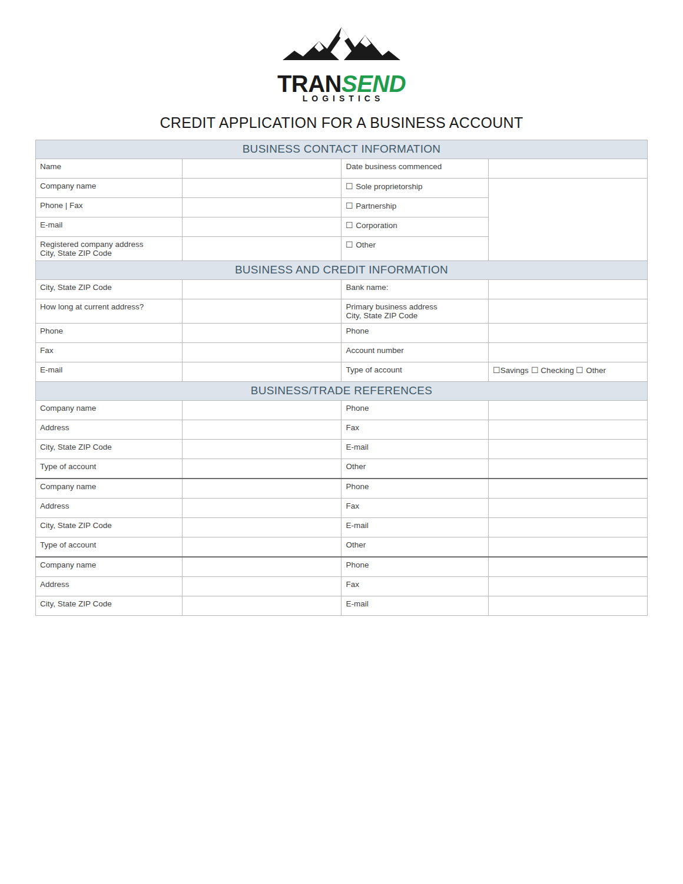TRANSEND
LOGISTICS
CREDIT APPLICATION FOR A BUSINESS ACCOUNT
| BUSINESS CONTACT INFORMATION |
| --- |
| Name | | Date business commenced | |
| Company name | | ☐ Sole proprietorship | |
| Phone / Fax | | ☐ Partnership |
| E-mail | | ☐ Corporation |
| Registered company address City, State ZIP Code | | ☐ Other |
| BUSINESS AND CREDIT INFORMATION |
| City, State ZIP Code | | Bank name: | |
| How long at current address? | | Primary business address City, State ZIP Code | |
| Phone | | Phone | |
| Fax | | Account number | |
| E-mail | | Type of account | ☐Savings ☐ Checking ☐ Other |
| BUSINESS/TRADE REFERENCES |
| Company name | | Phone | |
| Address | | Fax | |
| City, State ZIP Code | | E-mail | |
| Type of account | | Other | |
| Company name | | Phone | |
| Address | | Fax | |
| City, State ZIP Code | | E-mail | |
| Type of account | | Other | |
| Company name | | Phone | |
| Address | | Fax | |
| City, State ZIP Code | | E-mail | |